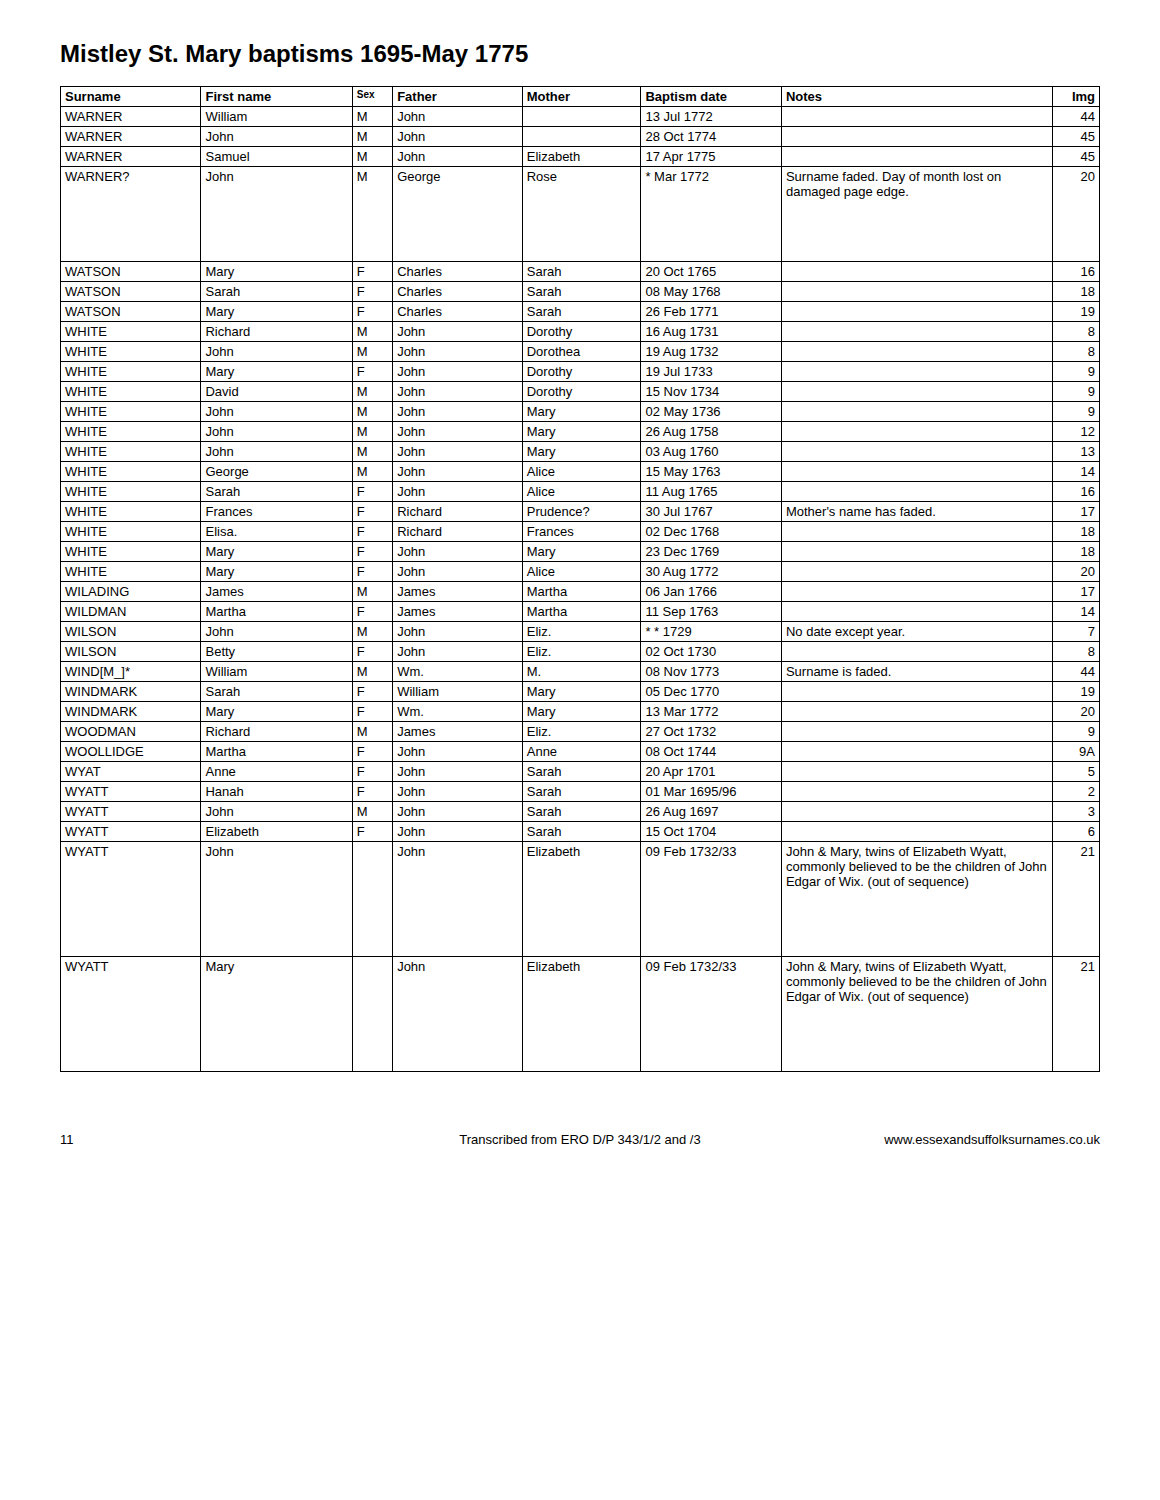Mistley St. Mary baptisms 1695-May 1775
| Surname | First name | Sex | Father | Mother | Baptism date | Notes | Img |
| --- | --- | --- | --- | --- | --- | --- | --- |
| WARNER | William | M | John | | 13 Jul 1772 | | 44 |
| WARNER | John | M | John | | 28 Oct 1774 | | 45 |
| WARNER | Samuel | M | John | Elizabeth | 17 Apr 1775 | | 45 |
| WARNER? | John | M | George | Rose | * Mar 1772 | Surname faded. Day of month lost on damaged page edge. | 20 |
| WATSON | Mary | F | Charles | Sarah | 20 Oct 1765 | | 16 |
| WATSON | Sarah | F | Charles | Sarah | 08 May 1768 | | 18 |
| WATSON | Mary | F | Charles | Sarah | 26 Feb 1771 | | 19 |
| WHITE | Richard | M | John | Dorothy | 16 Aug 1731 | | 8 |
| WHITE | John | M | John | Dorothea | 19 Aug 1732 | | 8 |
| WHITE | Mary | F | John | Dorothy | 19 Jul 1733 | | 9 |
| WHITE | David | M | John | Dorothy | 15 Nov 1734 | | 9 |
| WHITE | John | M | John | Mary | 02 May 1736 | | 9 |
| WHITE | John | M | John | Mary | 26 Aug 1758 | | 12 |
| WHITE | John | M | John | Mary | 03 Aug 1760 | | 13 |
| WHITE | George | M | John | Alice | 15 May 1763 | | 14 |
| WHITE | Sarah | F | John | Alice | 11 Aug 1765 | | 16 |
| WHITE | Frances | F | Richard | Prudence? | 30 Jul 1767 | Mother's name has faded. | 17 |
| WHITE | Elisa. | F | Richard | Frances | 02 Dec 1768 | | 18 |
| WHITE | Mary | F | John | Mary | 23 Dec 1769 | | 18 |
| WHITE | Mary | F | John | Alice | 30 Aug 1772 | | 20 |
| WILADING | James | M | James | Martha | 06 Jan 1766 | | 17 |
| WILDMAN | Martha | F | James | Martha | 11 Sep 1763 | | 14 |
| WILSON | John | M | John | Eliz. | * * 1729 | No date except year. | 7 |
| WILSON | Betty | F | John | Eliz. | 02 Oct 1730 | | 8 |
| WIND[M_]* | William | M | Wm. | M. | 08 Nov 1773 | Surname is faded. | 44 |
| WINDMARK | Sarah | F | William | Mary | 05 Dec 1770 | | 19 |
| WINDMARK | Mary | F | Wm. | Mary | 13 Mar 1772 | | 20 |
| WOODMAN | Richard | M | James | Eliz. | 27 Oct 1732 | | 9 |
| WOOLLIDGE | Martha | F | John | Anne | 08 Oct 1744 | | 9A |
| WYAT | Anne | F | John | Sarah | 20 Apr 1701 | | 5 |
| WYATT | Hanah | F | John | Sarah | 01 Mar 1695/96 | | 2 |
| WYATT | John | M | John | Sarah | 26 Aug 1697 | | 3 |
| WYATT | Elizabeth | F | John | Sarah | 15 Oct 1704 | | 6 |
| WYATT | John | | John | Elizabeth | 09 Feb 1732/33 | John & Mary, twins of Elizabeth Wyatt, commonly believed to be the children of John Edgar of Wix. (out of sequence) | 21 |
| WYATT | Mary | | John | Elizabeth | 09 Feb 1732/33 | John & Mary, twins of Elizabeth Wyatt, commonly believed to be the children of John Edgar of Wix. (out of sequence) | 21 |
11
Transcribed from ERO D/P 343/1/2 and /3
www.essexandsuffolksurnames.co.uk